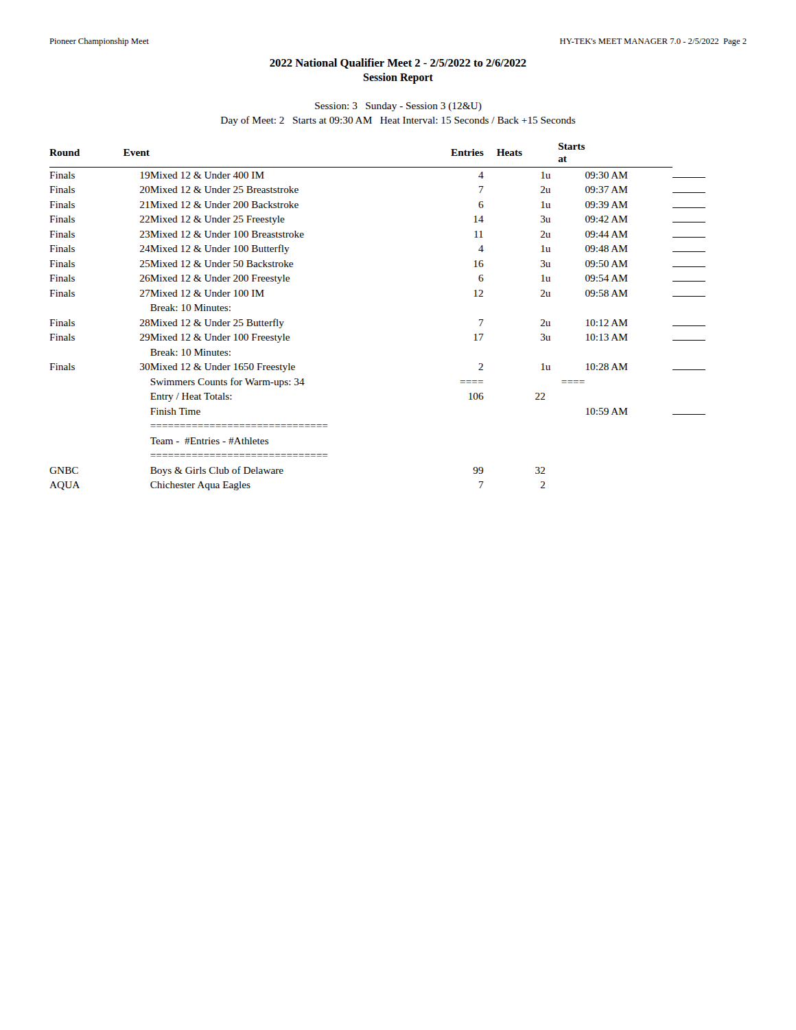Pioneer Championship Meet
HY-TEK's MEET MANAGER 7.0 - 2/5/2022 Page 2
2022 National Qualifier Meet 2 - 2/5/2022 to 2/6/2022
Session Report
Session: 3 Sunday - Session 3 (12&U)
Day of Meet: 2 Starts at 09:30 AM Heat Interval: 15 Seconds / Back +15 Seconds
| Round | Event | Entries | Heats | Starts at | |
| --- | --- | --- | --- | --- | --- |
| Finals | 19 | Mixed 12 & Under 400 IM | 4 | 1 | u | 09:30 AM | |
| Finals | 20 | Mixed 12 & Under 25 Breaststroke | 7 | 2 | u | 09:37 AM | |
| Finals | 21 | Mixed 12 & Under 200 Backstroke | 6 | 1 | u | 09:39 AM | |
| Finals | 22 | Mixed 12 & Under 25 Freestyle | 14 | 3 | u | 09:42 AM | |
| Finals | 23 | Mixed 12 & Under 100 Breaststroke | 11 | 2 | u | 09:44 AM | |
| Finals | 24 | Mixed 12 & Under 100 Butterfly | 4 | 1 | u | 09:48 AM | |
| Finals | 25 | Mixed 12 & Under 50 Backstroke | 16 | 3 | u | 09:50 AM | |
| Finals | 26 | Mixed 12 & Under 200 Freestyle | 6 | 1 | u | 09:54 AM | |
| Finals | 27 | Mixed 12 & Under 100 IM | 12 | 2 | u | 09:58 AM | |
| | | Break: 10 Minutes: | | | | | |
| Finals | 28 | Mixed 12 & Under 25 Butterfly | 7 | 2 | u | 10:12 AM | |
| Finals | 29 | Mixed 12 & Under 100 Freestyle | 17 | 3 | u | 10:13 AM | |
| | | Break: 10 Minutes: | | | | | |
| Finals | 30 | Mixed 12 & Under 1650 Freestyle | 2 | 1 | u | 10:28 AM | |
| | | Swimmers Counts for Warm-ups: 34 | ==== | ==== | | |
| | | Entry / Heat Totals: | 106 | 22 | | | |
| | | Finish Time | | | | 10:59 AM | |
| | | ============================== | | | | | |
| | | Team - #Entries - #Athletes | | | | | |
| | | ============================== | | | | | |
| GNBC | | Boys & Girls Club of Delaware | 99 | 32 | | | |
| AQUA | | Chichester Aqua Eagles | 7 | 2 | | | |